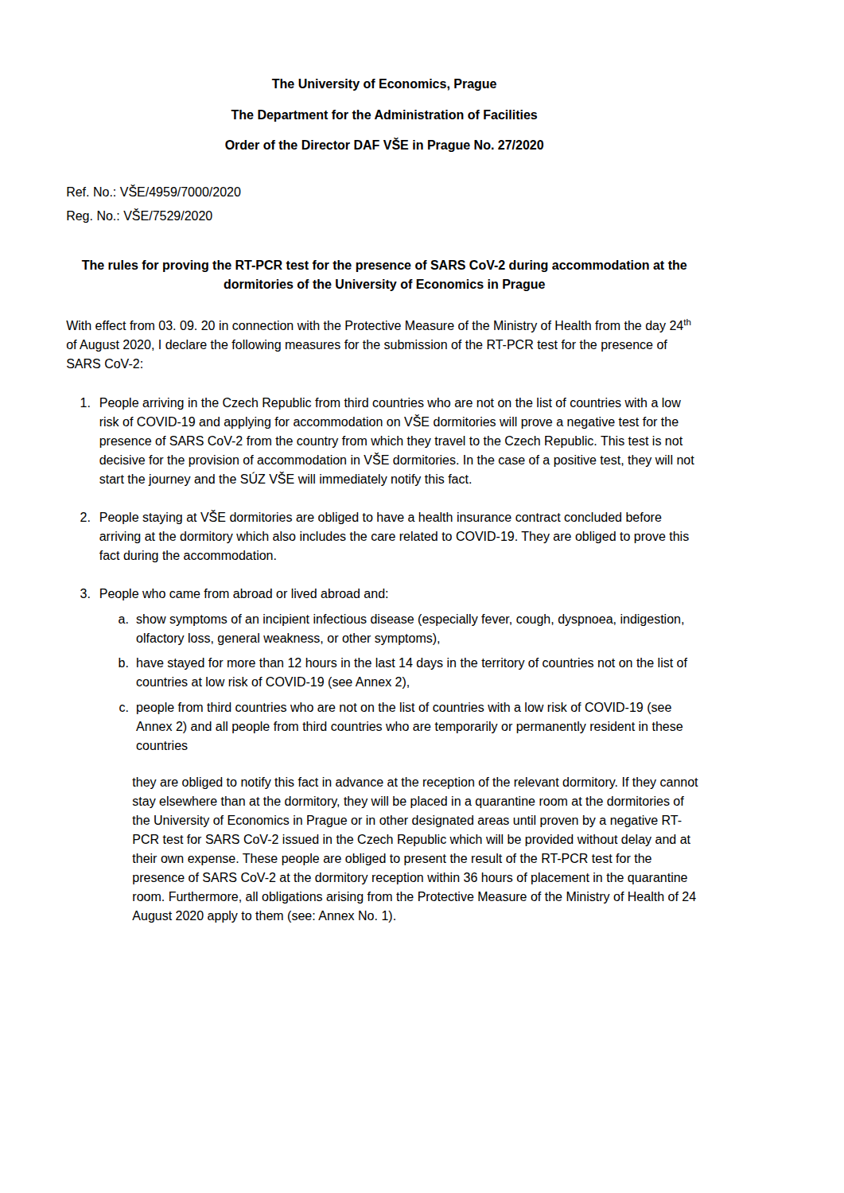The University of Economics, Prague
The Department for the Administration of Facilities
Order of the Director DAF VŠE in Prague No. 27/2020
Ref. No.: VŠE/4959/7000/2020
Reg. No.: VŠE/7529/2020
The rules for proving the RT-PCR test for the presence of SARS CoV-2 during accommodation at the dormitories of the University of Economics in Prague
With effect from 03. 09. 20 in connection with the Protective Measure of the Ministry of Health from the day 24th of August 2020, I declare the following measures for the submission of the RT-PCR test for the presence of SARS CoV-2:
People arriving in the Czech Republic from third countries who are not on the list of countries with a low risk of COVID-19 and applying for accommodation on VŠE dormitories will prove a negative test for the presence of SARS CoV-2 from the country from which they travel to the Czech Republic. This test is not decisive for the provision of accommodation in VŠE dormitories. In the case of a positive test, they will not start the journey and the SÚZ VŠE will immediately notify this fact.
People staying at VŠE dormitories are obliged to have a health insurance contract concluded before arriving at the dormitory which also includes the care related to COVID-19. They are obliged to prove this fact during the accommodation.
People who came from abroad or lived abroad and:
show symptoms of an incipient infectious disease (especially fever, cough, dyspnoea, indigestion, olfactory loss, general weakness, or other symptoms),
have stayed for more than 12 hours in the last 14 days in the territory of countries not on the list of countries at low risk of COVID-19 (see Annex 2),
people from third countries who are not on the list of countries with a low risk of COVID-19 (see Annex 2) and all people from third countries who are temporarily or permanently resident in these countries
they are obliged to notify this fact in advance at the reception of the relevant dormitory. If they cannot stay elsewhere than at the dormitory, they will be placed in a quarantine room at the dormitories of the University of Economics in Prague or in other designated areas until proven by a negative RT-PCR test for SARS CoV-2 issued in the Czech Republic which will be provided without delay and at their own expense. These people are obliged to present the result of the RT-PCR test for the presence of SARS CoV-2 at the dormitory reception within 36 hours of placement in the quarantine room. Furthermore, all obligations arising from the Protective Measure of the Ministry of Health of 24 August 2020 apply to them (see: Annex No. 1).